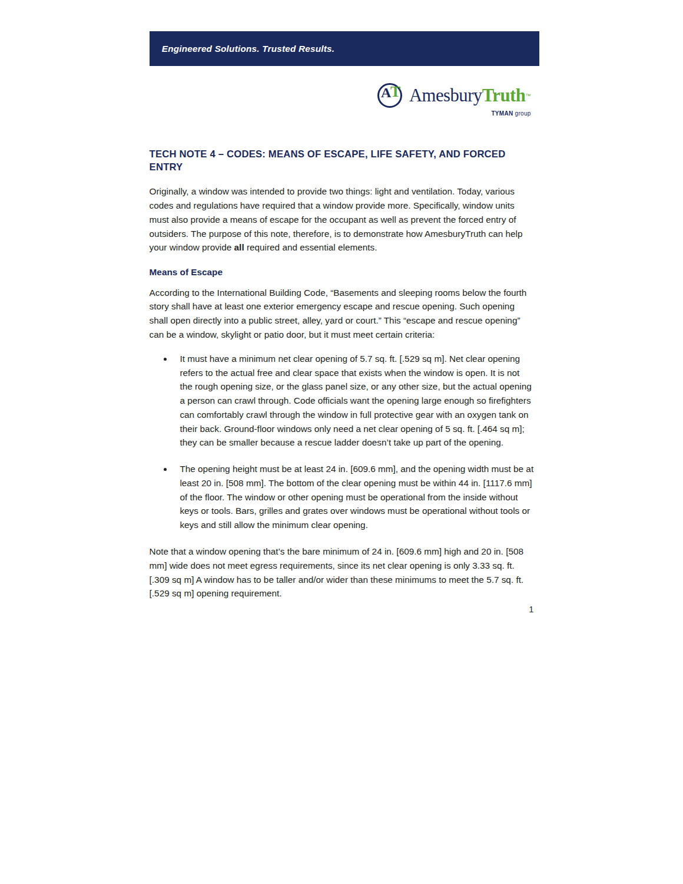Engineered Solutions. Trusted Results.
A
T
Amesbury Truth™
TYMAN group
TECH NOTE 4 – CODES: MEANS OF ESCAPE, LIFE SAFETY, AND FORCED ENTRY
Originally, a window was intended to provide two things: light and ventilation. Today, various codes and regulations have required that a window provide more. Specifically, window units must also provide a means of escape for the occupant as well as prevent the forced entry of outsiders. The purpose of this note, therefore, is to demonstrate how AmesburyTruth can help your window provide all required and essential elements.
Means of Escape
According to the International Building Code, “Basements and sleeping rooms below the fourth story shall have at least one exterior emergency escape and rescue opening. Such opening shall open directly into a public street, alley, yard or court.” This “escape and rescue opening” can be a window, skylight or patio door, but it must meet certain criteria:
It must have a minimum net clear opening of 5.7 sq. ft. [.529 sq m]. Net clear opening refers to the actual free and clear space that exists when the window is open. It is not the rough opening size, or the glass panel size, or any other size, but the actual opening a person can crawl through. Code officials want the opening large enough so firefighters can comfortably crawl through the window in full protective gear with an oxygen tank on their back. Ground-floor windows only need a net clear opening of 5 sq. ft. [.464 sq m]; they can be smaller because a rescue ladder doesn’t take up part of the opening.
The opening height must be at least 24 in. [609.6 mm], and the opening width must be at least 20 in. [508 mm]. The bottom of the clear opening must be within 44 in. [1117.6 mm] of the floor. The window or other opening must be operational from the inside without keys or tools. Bars, grilles and grates over windows must be operational without tools or keys and still allow the minimum clear opening.
Note that a window opening that’s the bare minimum of 24 in. [609.6 mm] high and 20 in. [508 mm] wide does not meet egress requirements, since its net clear opening is only 3.33 sq. ft. [.309 sq m] A window has to be taller and/or wider than these minimums to meet the 5.7 sq. ft. [.529 sq m] opening requirement.
1